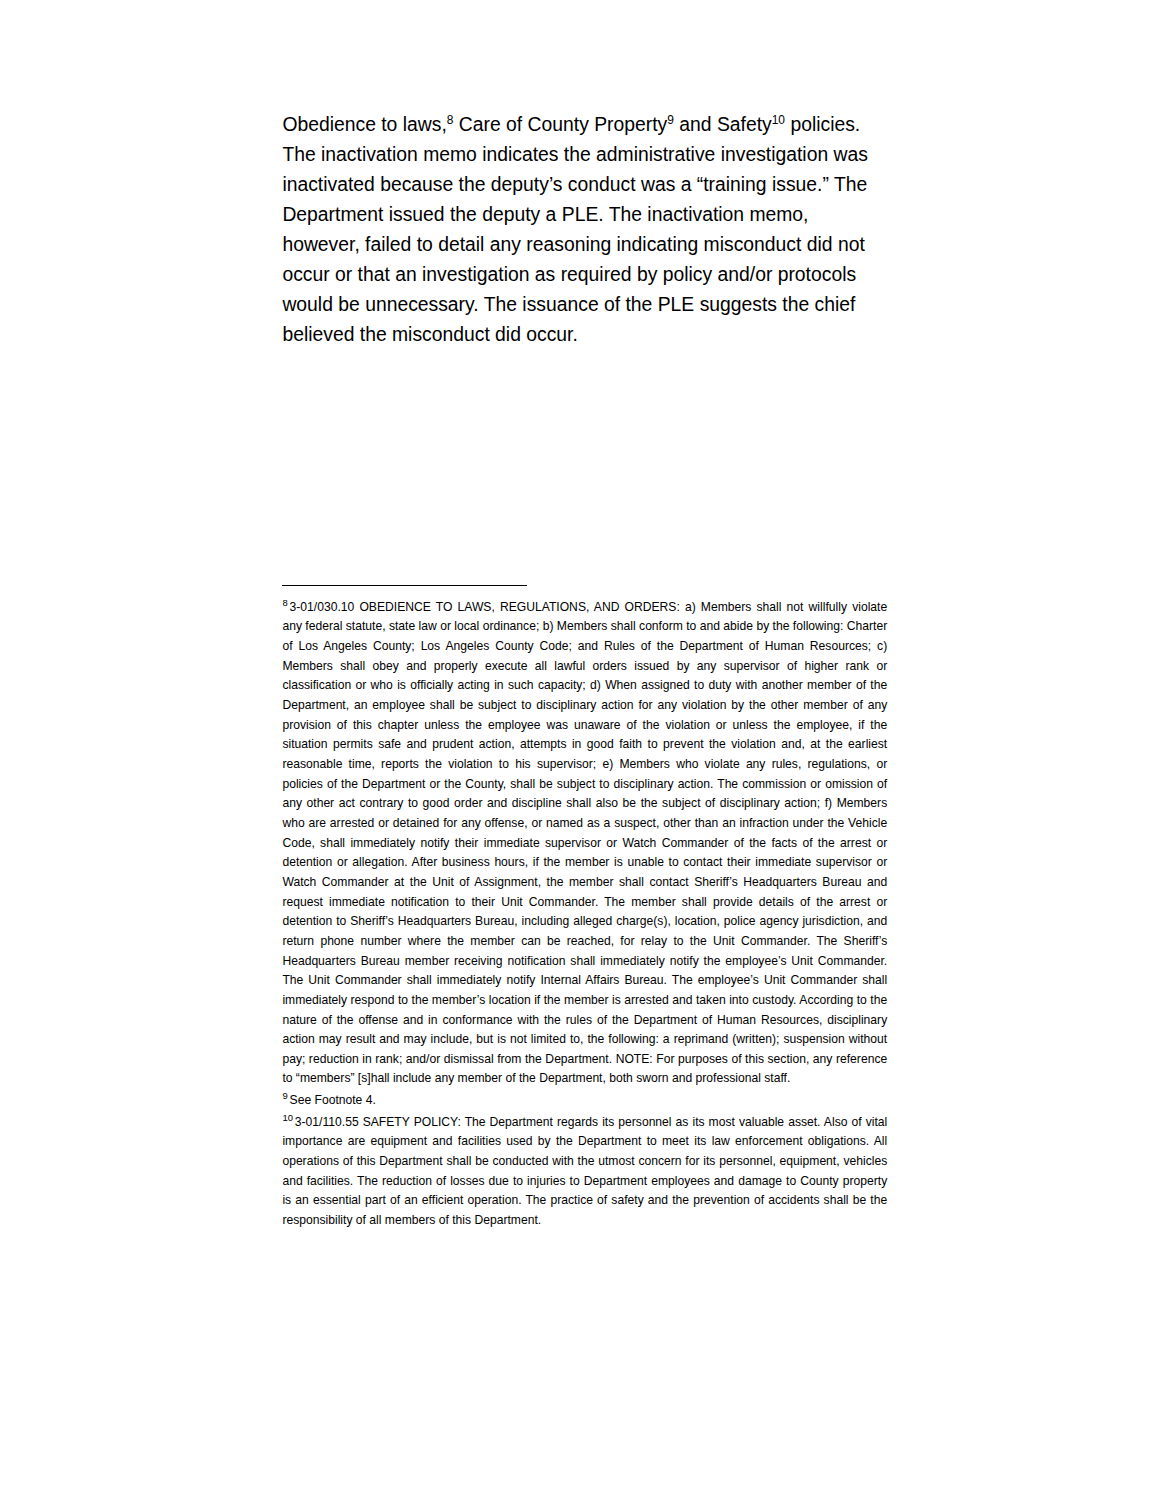Obedience to laws,8 Care of County Property9 and Safety10 policies. The inactivation memo indicates the administrative investigation was inactivated because the deputy’s conduct was a “training issue.” The Department issued the deputy a PLE. The inactivation memo, however, failed to detail any reasoning indicating misconduct did not occur or that an investigation as required by policy and/or protocols would be unnecessary. The issuance of the PLE suggests the chief believed the misconduct did occur.
83-01/030.10 OBEDIENCE TO LAWS, REGULATIONS, AND ORDERS: a) Members shall not willfully violate any federal statute, state law or local ordinance; b) Members shall conform to and abide by the following: Charter of Los Angeles County; Los Angeles County Code; and Rules of the Department of Human Resources; c) Members shall obey and properly execute all lawful orders issued by any supervisor of higher rank or classification or who is officially acting in such capacity; d) When assigned to duty with another member of the Department, an employee shall be subject to disciplinary action for any violation by the other member of any provision of this chapter unless the employee was unaware of the violation or unless the employee, if the situation permits safe and prudent action, attempts in good faith to prevent the violation and, at the earliest reasonable time, reports the violation to his supervisor; e) Members who violate any rules, regulations, or policies of the Department or the County, shall be subject to disciplinary action. The commission or omission of any other act contrary to good order and discipline shall also be the subject of disciplinary action; f) Members who are arrested or detained for any offense, or named as a suspect, other than an infraction under the Vehicle Code, shall immediately notify their immediate supervisor or Watch Commander of the facts of the arrest or detention or allegation. After business hours, if the member is unable to contact their immediate supervisor or Watch Commander at the Unit of Assignment, the member shall contact Sheriff’s Headquarters Bureau and request immediate notification to their Unit Commander. The member shall provide details of the arrest or detention to Sheriff’s Headquarters Bureau, including alleged charge(s), location, police agency jurisdiction, and return phone number where the member can be reached, for relay to the Unit Commander. The Sheriff’s Headquarters Bureau member receiving notification shall immediately notify the employee’s Unit Commander. The Unit Commander shall immediately notify Internal Affairs Bureau. The employee’s Unit Commander shall immediately respond to the member’s location if the member is arrested and taken into custody. According to the nature of the offense and in conformance with the rules of the Department of Human Resources, disciplinary action may result and may include, but is not limited to, the following: a reprimand (written); suspension without pay; reduction in rank; and/or dismissal from the Department. NOTE: For purposes of this section, any reference to “members” [s]hall include any member of the Department, both sworn and professional staff.
9See Footnote 4.
103-01/110.55 SAFETY POLICY: The Department regards its personnel as its most valuable asset. Also of vital importance are equipment and facilities used by the Department to meet its law enforcement obligations. All operations of this Department shall be conducted with the utmost concern for its personnel, equipment, vehicles and facilities. The reduction of losses due to injuries to Department employees and damage to County property is an essential part of an efficient operation. The practice of safety and the prevention of accidents shall be the responsibility of all members of this Department.